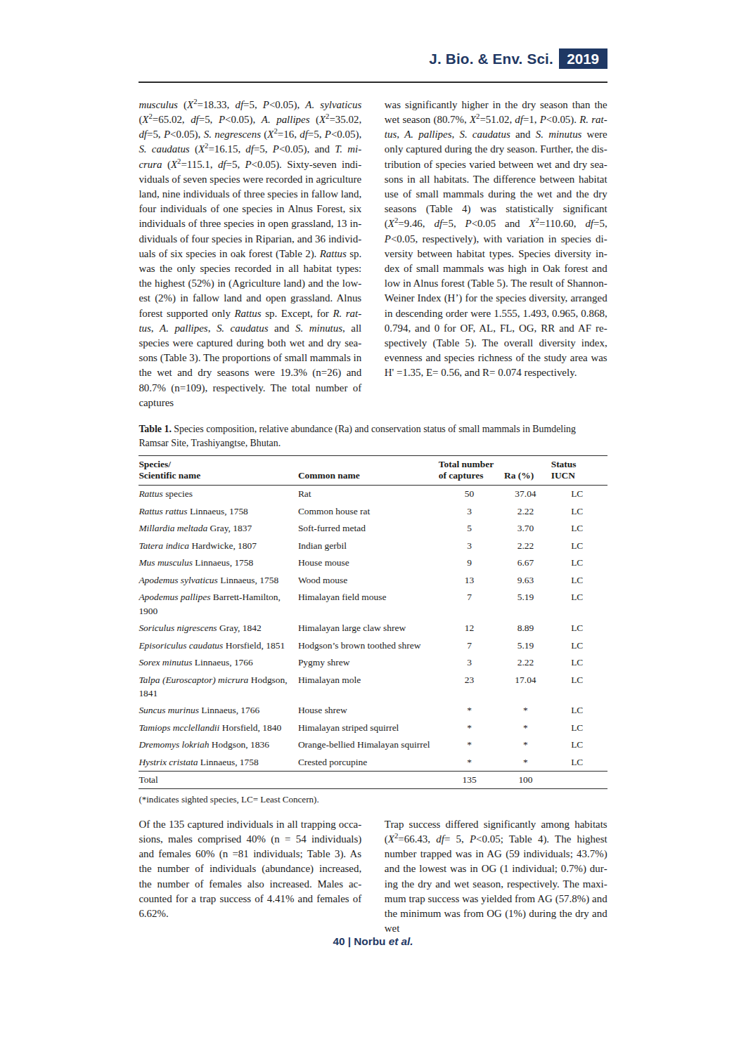J. Bio. & Env. Sci. 2019
musculus (X2=18.33, df=5, P<0.05), A. sylvaticus (X2=65.02, df=5, P<0.05), A. pallipes (X2=35.02, df=5, P<0.05), S. negrescens (X2=16, df=5, P<0.05), S. caudatus (X2=16.15, df=5, P<0.05), and T. micrura (X2=115.1, df=5, P<0.05). Sixty-seven individuals of seven species were recorded in agriculture land, nine individuals of three species in fallow land, four individuals of one species in Alnus Forest, six individuals of three species in open grassland, 13 individuals of four species in Riparian, and 36 individuals of six species in oak forest (Table 2). Rattus sp. was the only species recorded in all habitat types: the highest (52%) in (Agriculture land) and the lowest (2%) in fallow land and open grassland. Alnus forest supported only Rattus sp. Except, for R. rattus, A. pallipes, S. caudatus and S. minutus, all species were captured during both wet and dry seasons (Table 3). The proportions of small mammals in the wet and dry seasons were 19.3% (n=26) and 80.7% (n=109), respectively. The total number of captures
was significantly higher in the dry season than the wet season (80.7%, X2=51.02, df=1, P<0.05). R. rattus, A. pallipes, S. caudatus and S. minutus were only captured during the dry season. Further, the distribution of species varied between wet and dry seasons in all habitats. The difference between habitat use of small mammals during the wet and the dry seasons (Table 4) was statistically significant (X2=9.46, df=5, P<0.05 and X2=110.60, df=5, P<0.05, respectively), with variation in species diversity between habitat types. Species diversity index of small mammals was high in Oak forest and low in Alnus forest (Table 5). The result of Shannon-Weiner Index (H’) for the species diversity, arranged in descending order were 1.555, 1.493, 0.965, 0.868, 0.794, and 0 for OF, AL, FL, OG, RR and AF respectively (Table 5). The overall diversity index, evenness and species richness of the study area was H' =1.35, E= 0.56, and R= 0.074 respectively.
Table 1. Species composition, relative abundance (Ra) and conservation status of small mammals in Bumdeling Ramsar Site, Trashiyangtse, Bhutan.
| Species/ Scientific name | Common name | Total number of captures | Ra (%) | Status IUCN |
| --- | --- | --- | --- | --- |
| Rattus species | Rat | 50 | 37.04 | LC |
| Rattus rattus Linnaeus, 1758 | Common house rat | 3 | 2.22 | LC |
| Millardia meltada Gray, 1837 | Soft-furred metad | 5 | 3.70 | LC |
| Tatera indica Hardwicke, 1807 | Indian gerbil | 3 | 2.22 | LC |
| Mus musculus Linnaeus, 1758 | House mouse | 9 | 6.67 | LC |
| Apodemus sylvaticus Linnaeus, 1758 | Wood mouse | 13 | 9.63 | LC |
| Apodemus pallipes Barrett-Hamilton, 1900 | Himalayan field mouse | 7 | 5.19 | LC |
| Soriculus nigrescens Gray, 1842 | Himalayan large claw shrew | 12 | 8.89 | LC |
| Episoriculus caudatus Horsfield, 1851 | Hodgson’s brown toothed shrew | 7 | 5.19 | LC |
| Sorex minutus Linnaeus, 1766 | Pygmy shrew | 3 | 2.22 | LC |
| Talpa (Euroscaptor) micrura Hodgson, 1841 | Himalayan mole | 23 | 17.04 | LC |
| Suncus murinus Linnaeus, 1766 | House shrew | * | * | LC |
| Tamiops mcclellandii Horsfield, 1840 | Himalayan striped squirrel | * | * | LC |
| Dremomys lokriah Hodgson, 1836 | Orange-bellied Himalayan squirrel | * | * | LC |
| Hystrix cristata Linnaeus, 1758 | Crested porcupine | * | * | LC |
| Total | | 135 | 100 | |
(*indicates sighted species, LC= Least Concern).
Of the 135 captured individuals in all trapping occasions, males comprised 40% (n = 54 individuals) and females 60% (n =81 individuals; Table 3). As the number of individuals (abundance) increased, the number of females also increased. Males accounted for a trap success of 4.41% and females of 6.62%.
Trap success differed significantly among habitats (X2=66.43, df= 5, P<0.05; Table 4). The highest number trapped was in AG (59 individuals; 43.7%) and the lowest was in OG (1 individual; 0.7%) during the dry and wet season, respectively. The maximum trap success was yielded from AG (57.8%) and the minimum was from OG (1%) during the dry and wet
40 | Norbu et al.